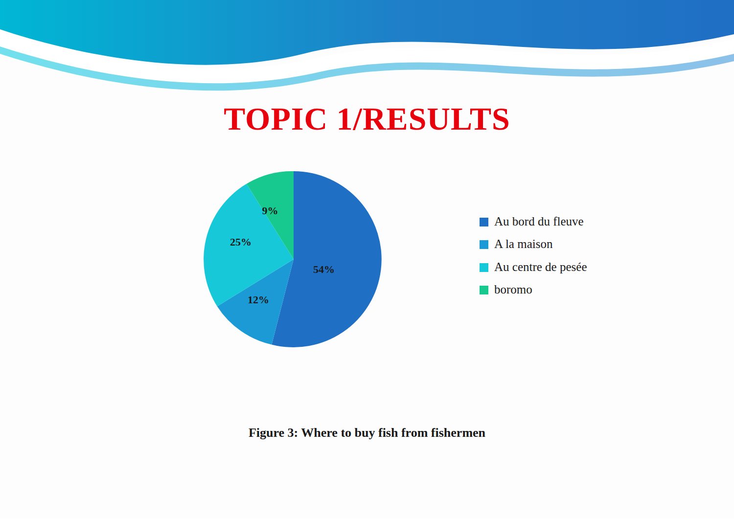TOPIC 1/RESULTS
54% 12% 25% 9%
Au bord du fleuve
A la maison
Au centre de pesée
boromo
Figure 3: Where to buy fish from fishermen